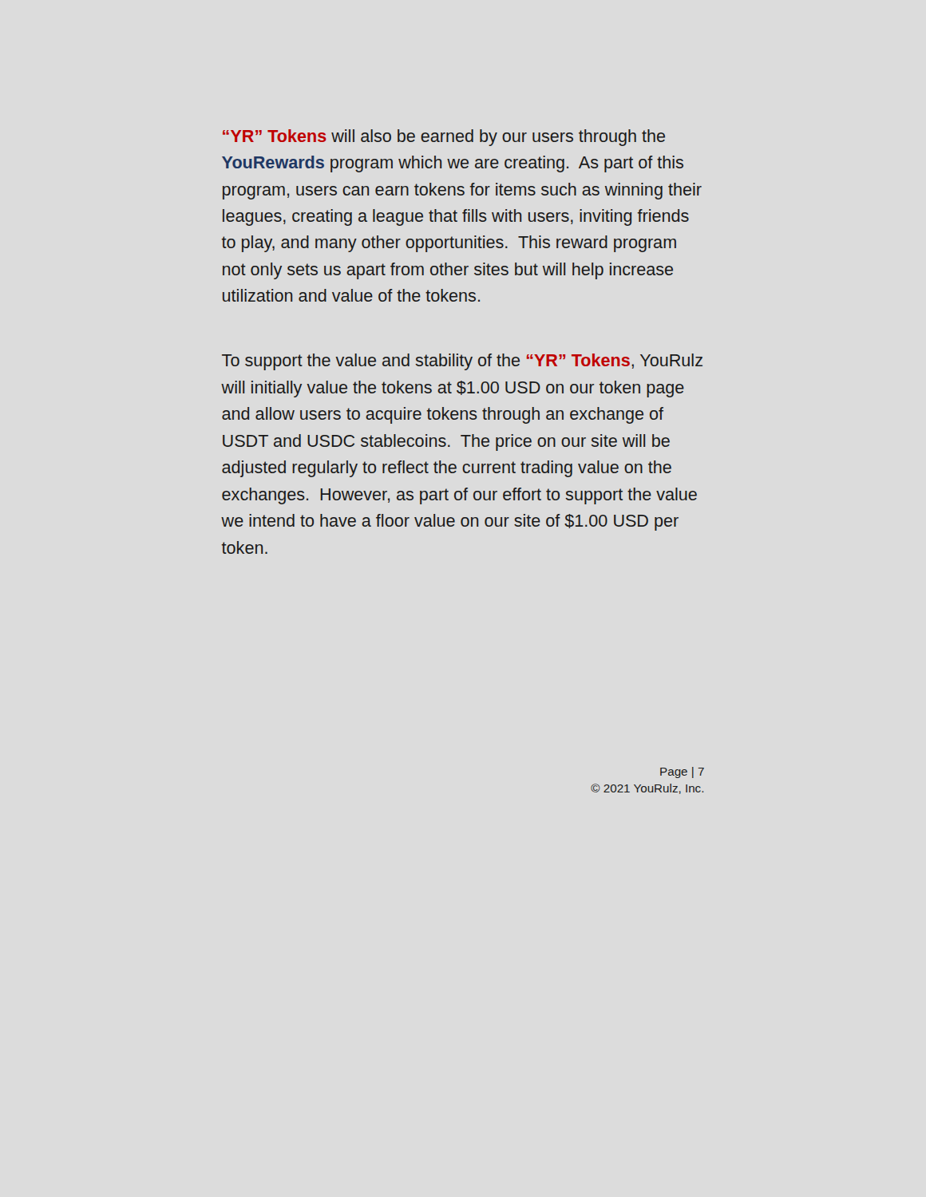“YR” Tokens will also be earned by our users through the YouRewards program which we are creating. As part of this program, users can earn tokens for items such as winning their leagues, creating a league that fills with users, inviting friends to play, and many other opportunities. This reward program not only sets us apart from other sites but will help increase utilization and value of the tokens.
To support the value and stability of the “YR” Tokens, YouRulz will initially value the tokens at $1.00 USD on our token page and allow users to acquire tokens through an exchange of USDT and USDC stablecoins. The price on our site will be adjusted regularly to reflect the current trading value on the exchanges. However, as part of our effort to support the value we intend to have a floor value on our site of $1.00 USD per token.
Page | 7
© 2021 YouRulz, Inc.